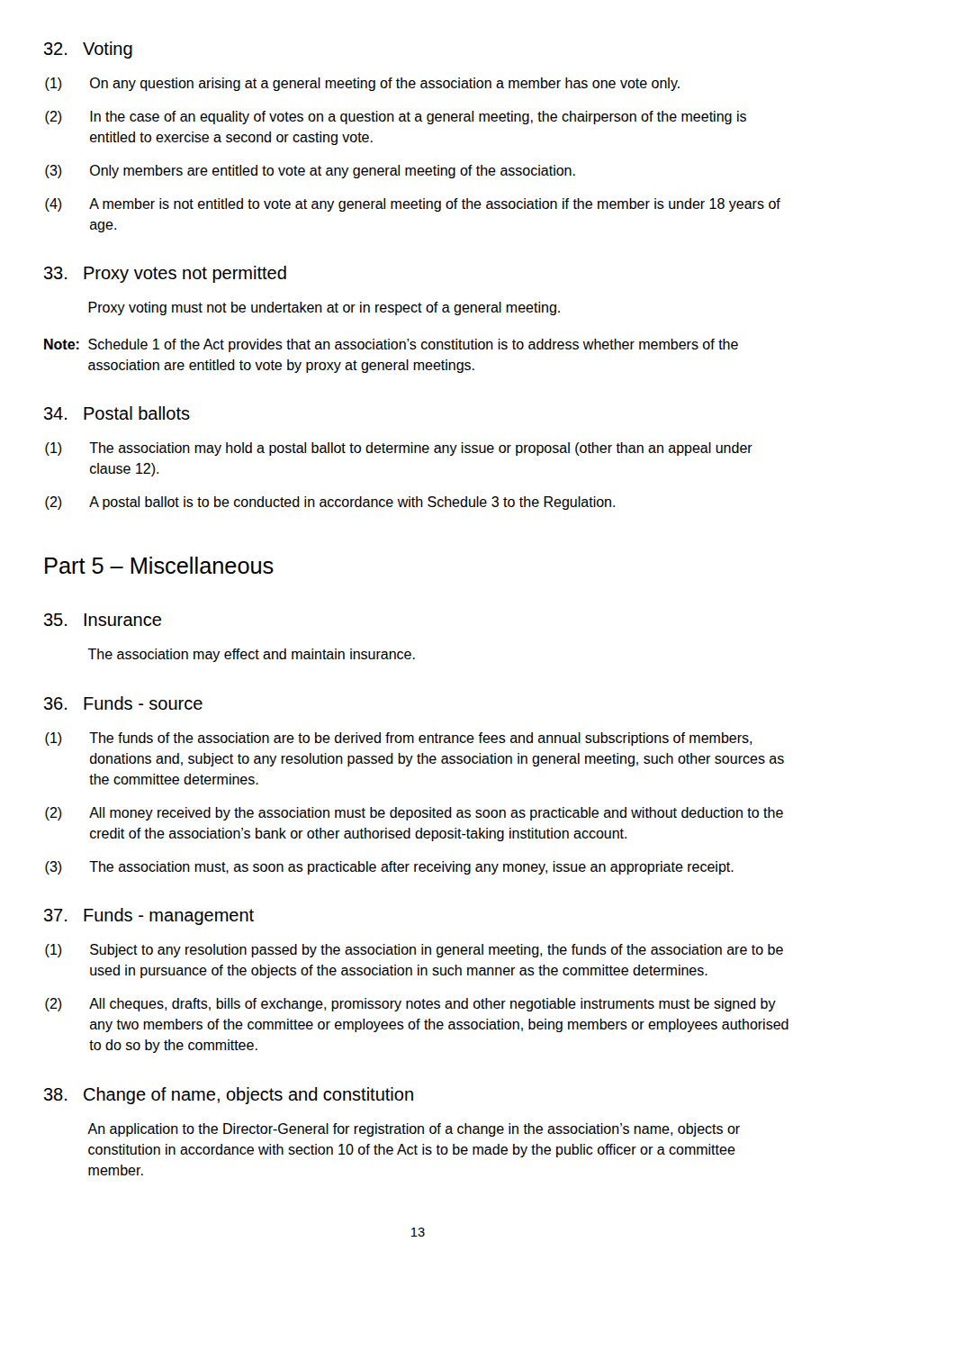32. Voting
(1)
On any question arising at a general meeting of the association a member has one vote only.
(2)
In the case of an equality of votes on a question at a general meeting, the chairperson of the meeting is entitled to exercise a second or casting vote.
(3)
Only members are entitled to vote at any general meeting of the association.
(4)
A member is not entitled to vote at any general meeting of the association if the member is under 18 years of age.
33. Proxy votes not permitted
Proxy voting must not be undertaken at or in respect of a general meeting.
Note:
Schedule 1 of the Act provides that an association’s constitution is to address whether members of the association are entitled to vote by proxy at general meetings.
34. Postal ballots
(1)
The association may hold a postal ballot to determine any issue or proposal (other than an appeal under clause 12).
(2)
A postal ballot is to be conducted in accordance with Schedule 3 to the Regulation.
Part 5 – Miscellaneous
35. Insurance
The association may effect and maintain insurance.
36. Funds - source
(1)
The funds of the association are to be derived from entrance fees and annual subscriptions of members, donations and, subject to any resolution passed by the association in general meeting, such other sources as the committee determines.
(2)
All money received by the association must be deposited as soon as practicable and without deduction to the credit of the association’s bank or other authorised deposit-taking institution account.
(3)
The association must, as soon as practicable after receiving any money, issue an appropriate receipt.
37. Funds - management
(1)
Subject to any resolution passed by the association in general meeting, the funds of the association are to be used in pursuance of the objects of the association in such manner as the committee determines.
(2)
All cheques, drafts, bills of exchange, promissory notes and other negotiable instruments must be signed by any two members of the committee or employees of the association, being members or employees authorised to do so by the committee.
38. Change of name, objects and constitution
An application to the Director-General for registration of a change in the association’s name, objects or constitution in accordance with section 10 of the Act is to be made by the public officer or a committee member.
13